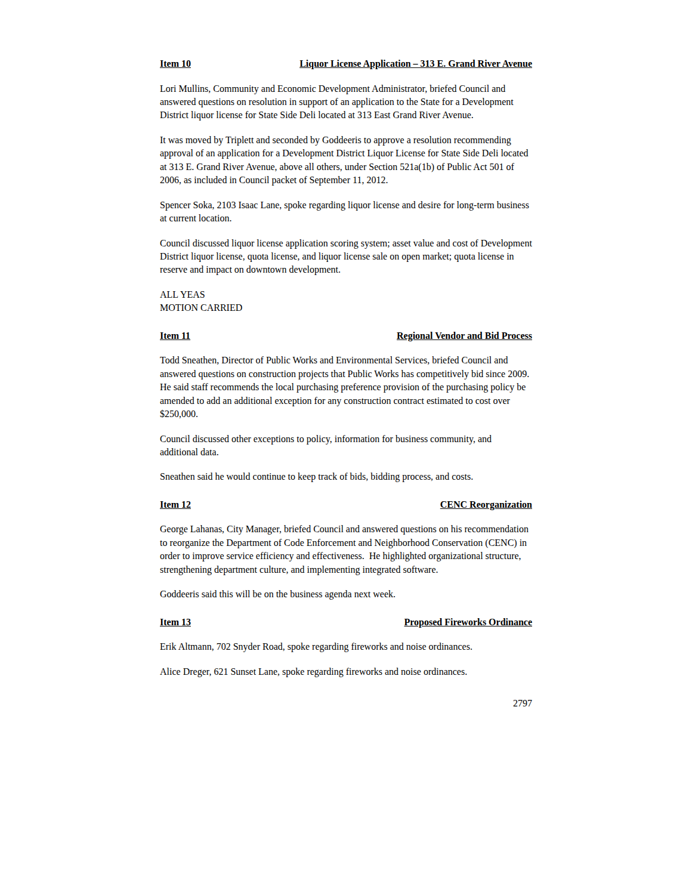Item 10 Liquor License Application – 313 E. Grand River Avenue
Lori Mullins, Community and Economic Development Administrator, briefed Council and answered questions on resolution in support of an application to the State for a Development District liquor license for State Side Deli located at 313 East Grand River Avenue.
It was moved by Triplett and seconded by Goddeeris to approve a resolution recommending approval of an application for a Development District Liquor License for State Side Deli located at 313 E. Grand River Avenue, above all others, under Section 521a(1b) of Public Act 501 of 2006, as included in Council packet of September 11, 2012.
Spencer Soka, 2103 Isaac Lane, spoke regarding liquor license and desire for long-term business at current location.
Council discussed liquor license application scoring system; asset value and cost of Development District liquor license, quota license, and liquor license sale on open market; quota license in reserve and impact on downtown development.
ALL YEAS
MOTION CARRIED
Item 11 Regional Vendor and Bid Process
Todd Sneathen, Director of Public Works and Environmental Services, briefed Council and answered questions on construction projects that Public Works has competitively bid since 2009. He said staff recommends the local purchasing preference provision of the purchasing policy be amended to add an additional exception for any construction contract estimated to cost over $250,000.
Council discussed other exceptions to policy, information for business community, and additional data.
Sneathen said he would continue to keep track of bids, bidding process, and costs.
Item 12 CENC Reorganization
George Lahanas, City Manager, briefed Council and answered questions on his recommendation to reorganize the Department of Code Enforcement and Neighborhood Conservation (CENC) in order to improve service efficiency and effectiveness. He highlighted organizational structure, strengthening department culture, and implementing integrated software.
Goddeeris said this will be on the business agenda next week.
Item 13 Proposed Fireworks Ordinance
Erik Altmann, 702 Snyder Road, spoke regarding fireworks and noise ordinances.
Alice Dreger, 621 Sunset Lane, spoke regarding fireworks and noise ordinances.
2797